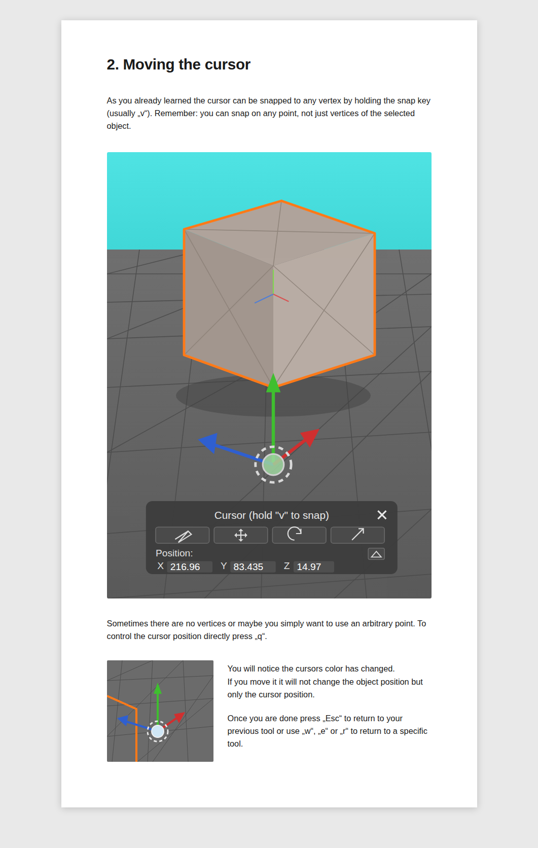2. Moving the cursor
As you already learned the cursor can be snapped to any vertex by holding the snap key (usually „v“). Remember: you can snap on any point, not just vertices of the selected object.
Cursor (hold "v" to snap) Position: X 216.96 Y 83.435 Z 14.97
Sometimes there are no vertices or maybe you simply want to use an arbitrary point. To control the cursor position directly press „q“.
You will notice the cursors color has changed.
If you move it it will not change the object position but only the cursor position.
Once you are done press „Esc“ to return to your previous tool or use „w“, „e“ or „r“ to return to a specific tool.